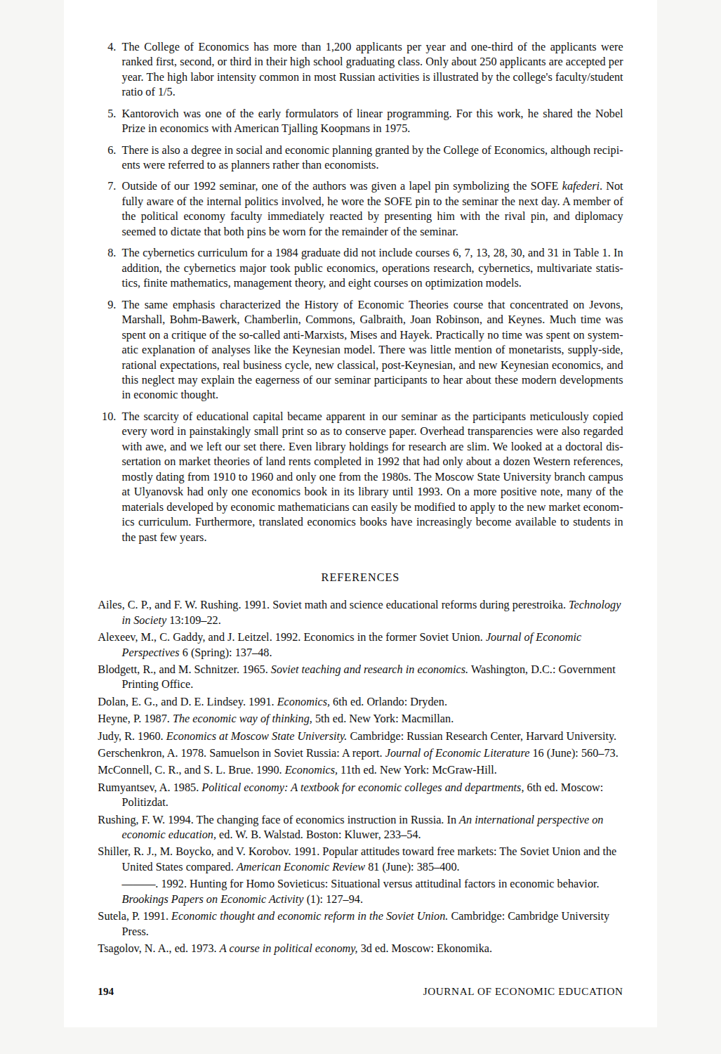The College of Economics has more than 1,200 applicants per year and one-third of the applicants were ranked first, second, or third in their high school graduating class. Only about 250 applicants are accepted per year. The high labor intensity common in most Russian activities is illustrated by the college's faculty/student ratio of 1/5.
Kantorovich was one of the early formulators of linear programming. For this work, he shared the Nobel Prize in economics with American Tjalling Koopmans in 1975.
There is also a degree in social and economic planning granted by the College of Economics, although recipients were referred to as planners rather than economists.
Outside of our 1992 seminar, one of the authors was given a lapel pin symbolizing the SOFE kafederi. Not fully aware of the internal politics involved, he wore the SOFE pin to the seminar the next day. A member of the political economy faculty immediately reacted by presenting him with the rival pin, and diplomacy seemed to dictate that both pins be worn for the remainder of the seminar.
The cybernetics curriculum for a 1984 graduate did not include courses 6, 7, 13, 28, 30, and 31 in Table 1. In addition, the cybernetics major took public economics, operations research, cybernetics, multivariate statistics, finite mathematics, management theory, and eight courses on optimization models.
The same emphasis characterized the History of Economic Theories course that concentrated on Jevons, Marshall, Bohm-Bawerk, Chamberlin, Commons, Galbraith, Joan Robinson, and Keynes. Much time was spent on a critique of the so-called anti-Marxists, Mises and Hayek. Practically no time was spent on systematic explanation of analyses like the Keynesian model. There was little mention of monetarists, supply-side, rational expectations, real business cycle, new classical, post-Keynesian, and new Keynesian economics, and this neglect may explain the eagerness of our seminar participants to hear about these modern developments in economic thought.
The scarcity of educational capital became apparent in our seminar as the participants meticulously copied every word in painstakingly small print so as to conserve paper. Overhead transparencies were also regarded with awe, and we left our set there. Even library holdings for research are slim. We looked at a doctoral dissertation on market theories of land rents completed in 1992 that had only about a dozen Western references, mostly dating from 1910 to 1960 and only one from the 1980s. The Moscow State University branch campus at Ulyanovsk had only one economics book in its library until 1993. On a more positive note, many of the materials developed by economic mathematicians can easily be modified to apply to the new market economics curriculum. Furthermore, translated economics books have increasingly become available to students in the past few years.
REFERENCES
Ailes, C. P., and F. W. Rushing. 1991. Soviet math and science educational reforms during perestroika. Technology in Society 13:109–22.
Alexeev, M., C. Gaddy, and J. Leitzel. 1992. Economics in the former Soviet Union. Journal of Economic Perspectives 6 (Spring): 137–48.
Blodgett, R., and M. Schnitzer. 1965. Soviet teaching and research in economics. Washington, D.C.: Government Printing Office.
Dolan, E. G., and D. E. Lindsey. 1991. Economics, 6th ed. Orlando: Dryden.
Heyne, P. 1987. The economic way of thinking, 5th ed. New York: Macmillan.
Judy, R. 1960. Economics at Moscow State University. Cambridge: Russian Research Center, Harvard University.
Gerschenkron, A. 1978. Samuelson in Soviet Russia: A report. Journal of Economic Literature 16 (June): 560–73.
McConnell, C. R., and S. L. Brue. 1990. Economics, 11th ed. New York: McGraw-Hill.
Rumyantsev, A. 1985. Political economy: A textbook for economic colleges and departments, 6th ed. Moscow: Politizdat.
Rushing, F. W. 1994. The changing face of economics instruction in Russia. In An international perspective on economic education, ed. W. B. Walstad. Boston: Kluwer, 233–54.
Shiller, R. J., M. Boycko, and V. Korobov. 1991. Popular attitudes toward free markets: The Soviet Union and the United States compared. American Economic Review 81 (June): 385–400.
———. 1992. Hunting for Homo Sovieticus: Situational versus attitudinal factors in economic behavior. Brookings Papers on Economic Activity (1): 127–94.
Sutela, P. 1991. Economic thought and economic reform in the Soviet Union. Cambridge: Cambridge University Press.
Tsagolov, N. A., ed. 1973. A course in political economy, 3d ed. Moscow: Ekonomika.
194 JOURNAL OF ECONOMIC EDUCATION